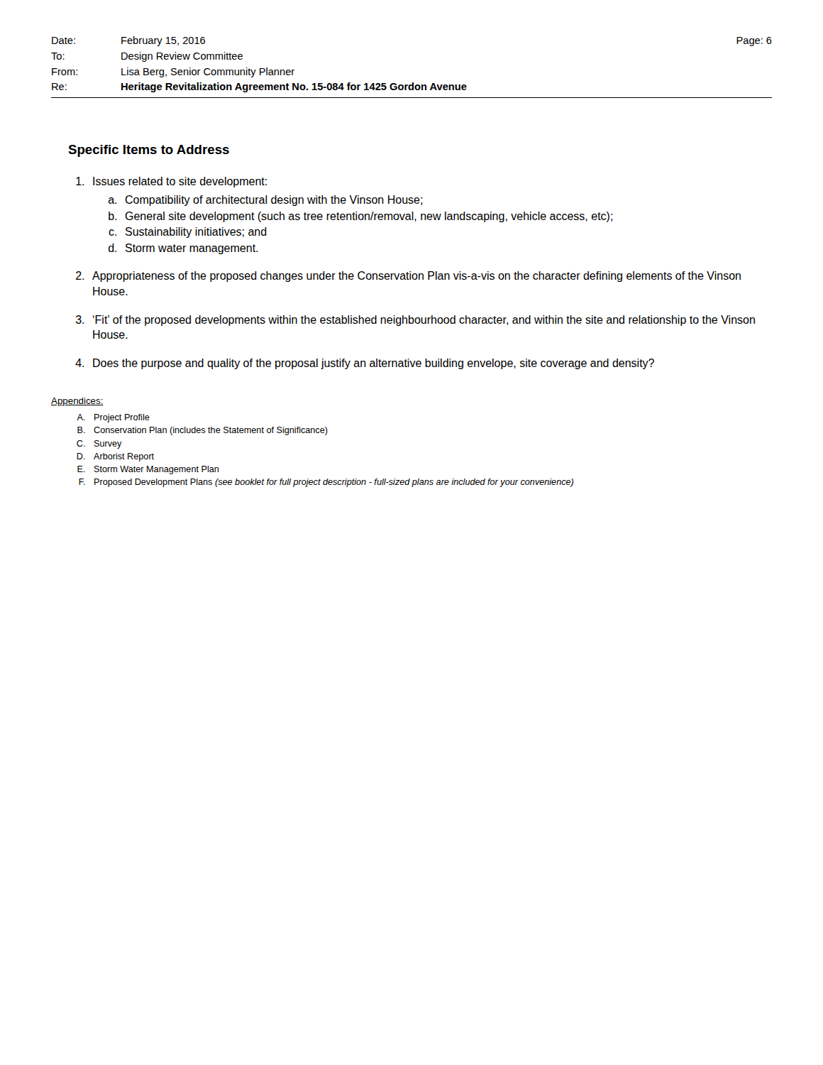Date:
February 15, 2016
Page: 6
To:
Design Review Committee
From:
Lisa Berg, Senior Community Planner
Re:
Heritage Revitalization Agreement No. 15-084 for 1425 Gordon Avenue
Specific Items to Address
Issues related to site development:
Compatibility of architectural design with the Vinson House;
General site development (such as tree retention/removal, new landscaping, vehicle access, etc);
Sustainability initiatives; and
Storm water management.
Appropriateness of the proposed changes under the Conservation Plan vis-a-vis on the character defining elements of the Vinson House.
‘Fit’ of the proposed developments within the established neighbourhood character, and within the site and relationship to the Vinson House.
Does the purpose and quality of the proposal justify an alternative building envelope, site coverage and density?
Appendices:
Project Profile
Conservation Plan (includes the Statement of Significance)
Survey
Arborist Report
Storm Water Management Plan
Proposed Development Plans (see booklet for full project description - full-sized plans are included for your convenience)